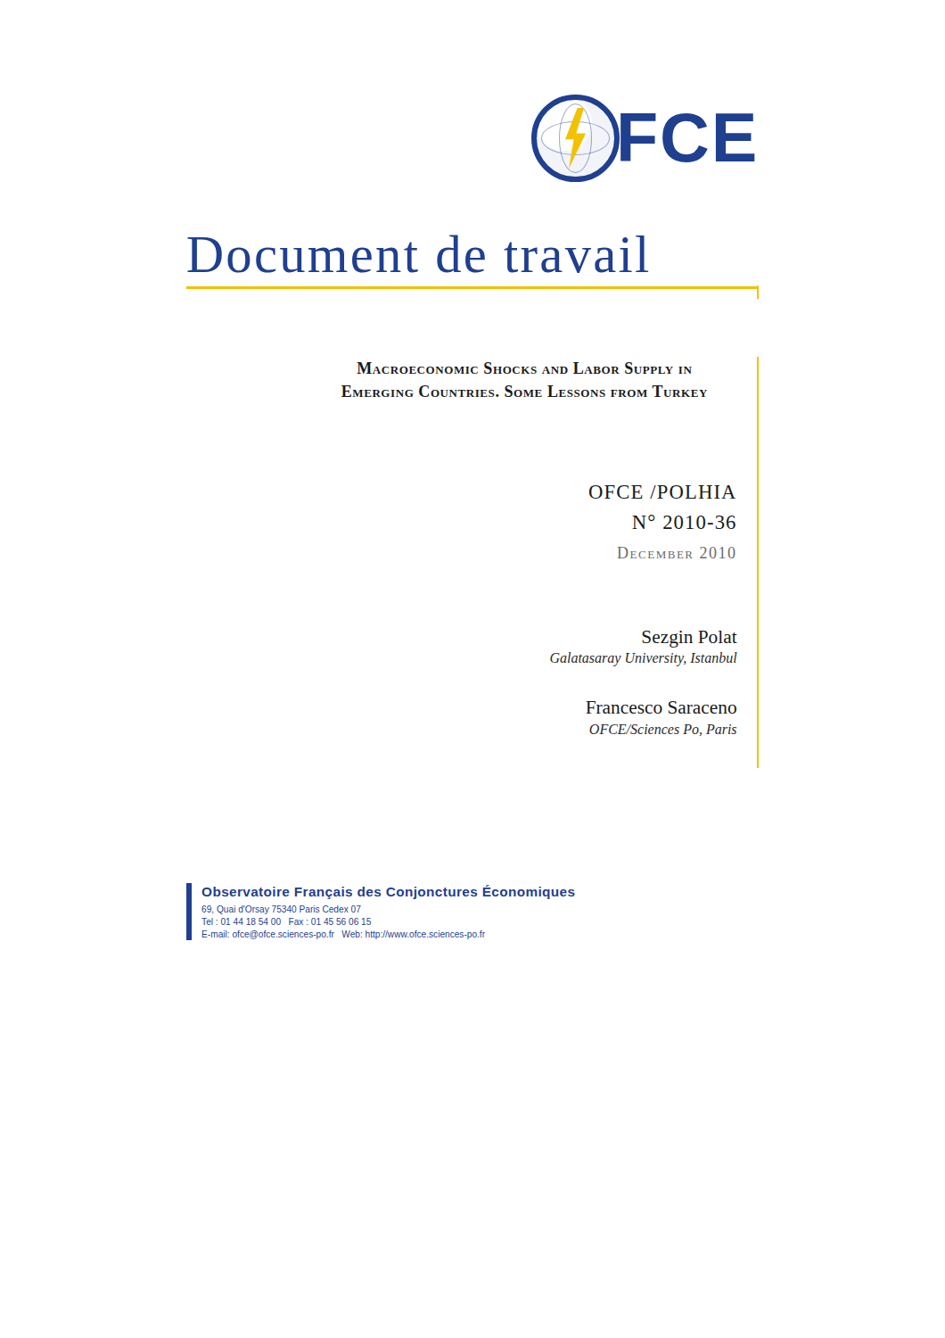FCE
Document de travail
Macroeconomic Shocks and Labor Supply in
Emerging Countries. Some Lessons from Turkey
OFCE /POLHIA
N° 2010-36
December 2010
Sezgin Polat
Galatasaray University, Istanbul
Francesco Saraceno
OFCE/Sciences Po, Paris
Observatoire Français des Conjonctures Économiques
69, Quai d'Orsay 75340 Paris Cedex 07
Tel : 01 44 18 54 00 Fax : 01 45 56 06 15
E-mail: ofce@ofce.sciences-po.fr Web: http://www.ofce.sciences-po.fr